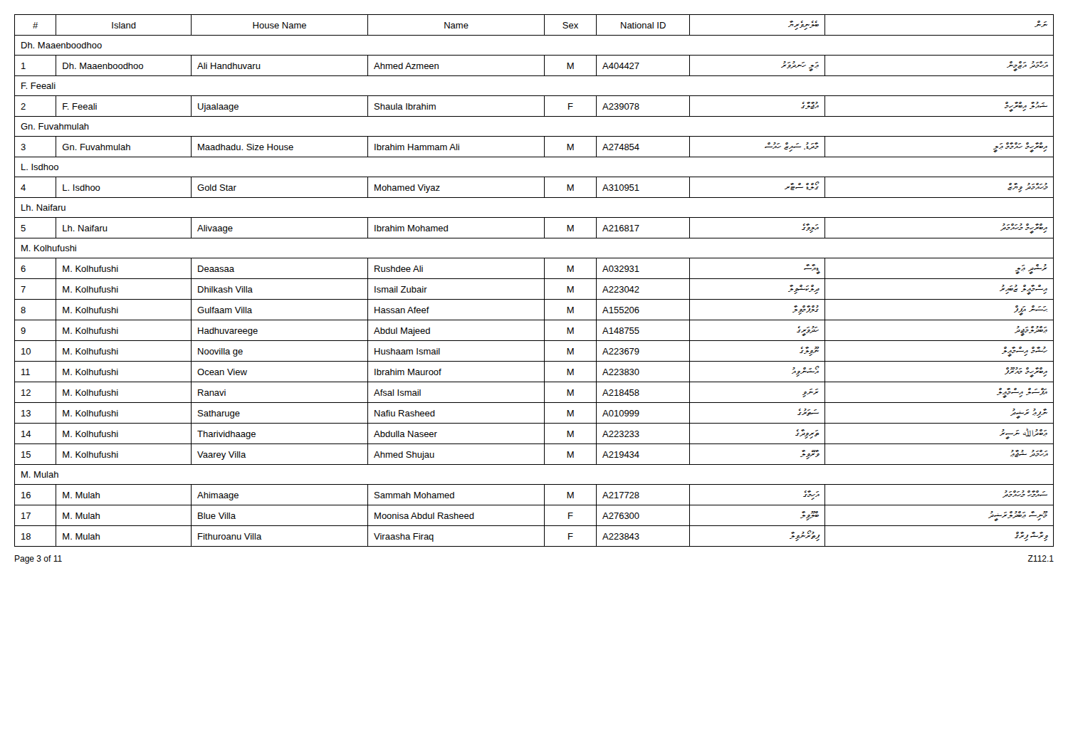| # | Island | House Name | Name | Sex | National ID | ބެލެނިވެރިޔާ | ނަން |
| --- | --- | --- | --- | --- | --- | --- | --- |
| Dh. Maaenboodhoo |
| 1 | Dh. Maaenboodhoo | Ali Handhuvaru | Ahmed Azmeen | M | A404427 | ޢަލީ ހަނދުވަރު | އަޙްމަދު އަޒްމީން |
| F. Feeali |
| 2 | F. Feeali | Ujaalaage | Shaula Ibrahim | F | A239078 | އުޖާލާގެ | ޝައުލާ އިބްރާހީމް |
| Gn. Fuvahmulah |
| 3 | Gn. Fuvahmulah | Maadhadu. Size House | Ibrahim Hammam Ali | M | A274854 | މާދަޑު. ސައިޒް ހައުސް | އިބްރާހީމް ހައްމާމް ޢަލީ |
| L. Isdhoo |
| 4 | L. Isdhoo | Gold Star | Mohamed Viyaz | M | A310951 | ގޯލްޑް ސްޓާރ | މުޙައްމަދު ވިޔާޒް |
| Lh. Naifaru |
| 5 | Lh. Naifaru | Alivaage | Ibrahim Mohamed | M | A216817 | އަލިވާގެ | އިބްރާހީމް މުޙައްމަދު |
| M. Kolhufushi |
| 6 | M. Kolhufushi | Deaasaa | Rushdee Ali | M | A032931 | ޑީއާސާ | ރުޝްދީ ޢަލީ |
| 7 | M. Kolhufushi | Dhilkash Villa | Ismail Zubair | M | A223042 | ދިލްކަޝްވިލާ | އިސްމާޢީލް ޒުބައިރު |
| 8 | M. Kolhufushi | Gulfaam Villa | Hassan Afeef | M | A155206 | ގުލްފާމްވިލާ | ޙަސަން އަފީފް |
| 9 | M. Kolhufushi | Hadhuvareege | Abdul Majeed | M | A148755 | ހަދުވަރީގެ | ޢަބްދުލްމަޖީދު |
| 10 | M. Kolhufushi | Noovilla ge | Hushaam Ismail | M | A223679 | ނޫވިލާގެ | ހުޝާމް އިސްމާޢީލް |
| 11 | M. Kolhufushi | Ocean View | Ibrahim Mauroof | M | A223830 | އޯޝަންވިއު | އިބްރާހީމް މައުރޫފް |
| 12 | M. Kolhufushi | Ranavi | Afsal Ismail | M | A218458 | ރަނަވި | އަފްސަލް އިސްމާޢީލް |
| 13 | M. Kolhufushi | Satharuge | Nafiu Rasheed | M | A010999 | ސަތަރުގެ | ނާފިޢު ރަޝީދު |
| 14 | M. Kolhufushi | Tharividhaage | Abdulla Naseer | M | A223233 | ތަރިވިދާގެ | ޢަބްދުﷲ ނަސީރު |
| 15 | M. Kolhufushi | Vaarey Villa | Ahmed Shujau | M | A219434 | ވާރޭވިލާ | އަޙްމަދު ޝުޖާޢު |
| M. Mulah |
| 16 | M. Mulah | Ahimaage | Sammah Mohamed | M | A217728 | އަހިމާގެ | ސައްމާޙް މުޙައްމަދު |
| 17 | M. Mulah | Blue Villa | Moonisa Abdul Rasheed | F | A276300 | ބްލޫވިލާ | މޫނިސާ ޢަބްދުލްރަޝީދު |
| 18 | M. Mulah | Fithuroanu Villa | Viraasha Firaq | F | A223843 | ފިތުރޯނުވިލާ | ވިރާޝާ ފިރާޤް |
Page 3 of 11 Z112.1